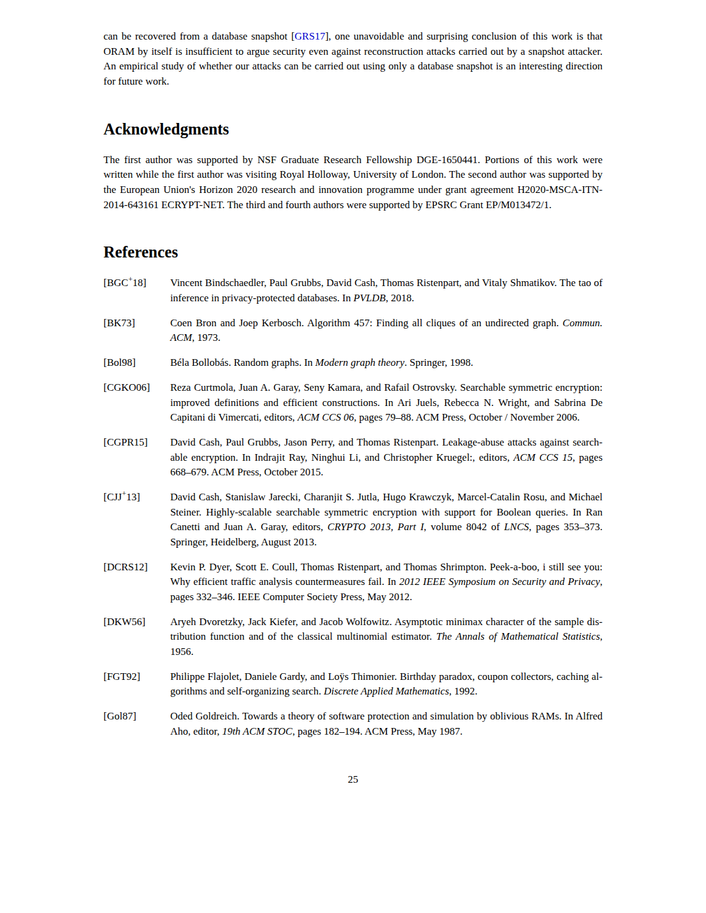can be recovered from a database snapshot [GRS17], one unavoidable and surprising conclusion of this work is that ORAM by itself is insufficient to argue security even against reconstruction attacks carried out by a snapshot attacker. An empirical study of whether our attacks can be carried out using only a database snapshot is an interesting direction for future work.
Acknowledgments
The first author was supported by NSF Graduate Research Fellowship DGE-1650441. Portions of this work were written while the first author was visiting Royal Holloway, University of London. The second author was supported by the European Union's Horizon 2020 research and innovation programme under grant agreement H2020-MSCA-ITN-2014-643161 ECRYPT-NET. The third and fourth authors were supported by EPSRC Grant EP/M013472/1.
References
[BGC+18] Vincent Bindschaedler, Paul Grubbs, David Cash, Thomas Ristenpart, and Vitaly Shmatikov. The tao of inference in privacy-protected databases. In PVLDB, 2018.
[BK73] Coen Bron and Joep Kerbosch. Algorithm 457: Finding all cliques of an undirected graph. Commun. ACM, 1973.
[Bol98] Béla Bollobás. Random graphs. In Modern graph theory. Springer, 1998.
[CGKO06] Reza Curtmola, Juan A. Garay, Seny Kamara, and Rafail Ostrovsky. Searchable symmetric encryption: improved definitions and efficient constructions. In Ari Juels, Rebecca N. Wright, and Sabrina De Capitani di Vimercati, editors, ACM CCS 06, pages 79–88. ACM Press, October / November 2006.
[CGPR15] David Cash, Paul Grubbs, Jason Perry, and Thomas Ristenpart. Leakage-abuse attacks against searchable encryption. In Indrajit Ray, Ninghui Li, and Christopher Kruegel:, editors, ACM CCS 15, pages 668–679. ACM Press, October 2015.
[CJJ+13] David Cash, Stanislaw Jarecki, Charanjit S. Jutla, Hugo Krawczyk, Marcel-Catalin Rosu, and Michael Steiner. Highly-scalable searchable symmetric encryption with support for Boolean queries. In Ran Canetti and Juan A. Garay, editors, CRYPTO 2013, Part I, volume 8042 of LNCS, pages 353–373. Springer, Heidelberg, August 2013.
[DCRS12] Kevin P. Dyer, Scott E. Coull, Thomas Ristenpart, and Thomas Shrimpton. Peek-a-boo, i still see you: Why efficient traffic analysis countermeasures fail. In 2012 IEEE Symposium on Security and Privacy, pages 332–346. IEEE Computer Society Press, May 2012.
[DKW56] Aryeh Dvoretzky, Jack Kiefer, and Jacob Wolfowitz. Asymptotic minimax character of the sample distribution function and of the classical multinomial estimator. The Annals of Mathematical Statistics, 1956.
[FGT92] Philippe Flajolet, Daniele Gardy, and Loÿs Thimonier. Birthday paradox, coupon collectors, caching algorithms and self-organizing search. Discrete Applied Mathematics, 1992.
[Gol87] Oded Goldreich. Towards a theory of software protection and simulation by oblivious RAMs. In Alfred Aho, editor, 19th ACM STOC, pages 182–194. ACM Press, May 1987.
25